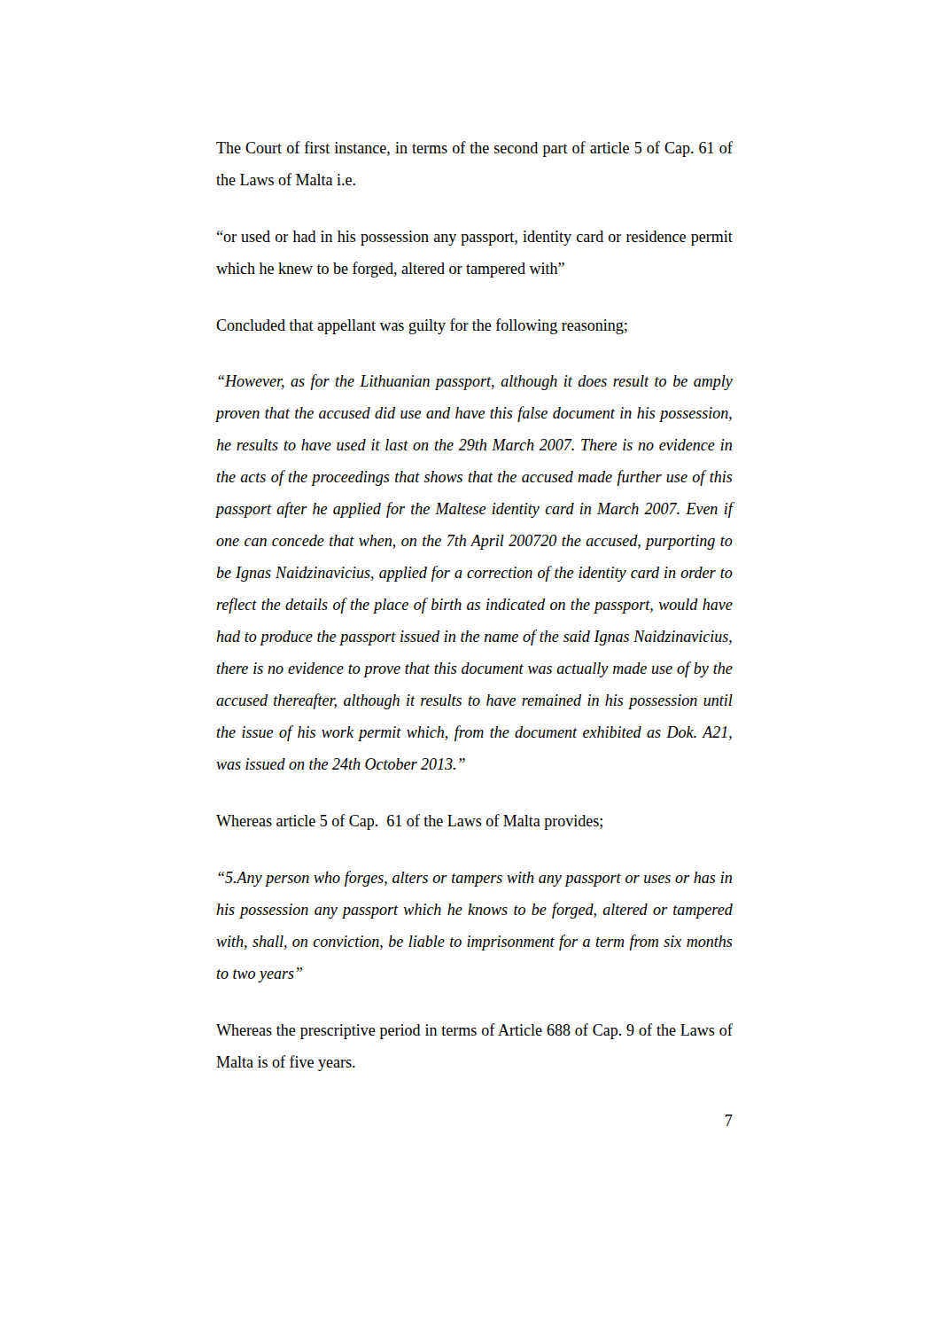The Court of first instance, in terms of the second part of article 5 of Cap. 61 of the Laws of Malta i.e.
“or used or had in his possession any passport, identity card or residence permit which he knew to be forged, altered or tampered with”
Concluded that appellant was guilty for the following reasoning;
“However, as for the Lithuanian passport, although it does result to be amply proven that the accused did use and have this false document in his possession, he results to have used it last on the 29th March 2007. There is no evidence in the acts of the proceedings that shows that the accused made further use of this passport after he applied for the Maltese identity card in March 2007. Even if one can concede that when, on the 7th April 200720 the accused, purporting to be Ignas Naidzinavicius, applied for a correction of the identity card in order to reflect the details of the place of birth as indicated on the passport, would have had to produce the passport issued in the name of the said Ignas Naidzinavicius, there is no evidence to prove that this document was actually made use of by the accused thereafter, although it results to have remained in his possession until the issue of his work permit which, from the document exhibited as Dok. A21, was issued on the 24th October 2013.”
Whereas article 5 of Cap. 61 of the Laws of Malta provides;
“5.Any person who forges, alters or tampers with any passport or uses or has in his possession any passport which he knows to be forged, altered or tampered with, shall, on conviction, be liable to imprisonment for a term from six months to two years”
Whereas the prescriptive period in terms of Article 688 of Cap. 9 of the Laws of Malta is of five years.
7